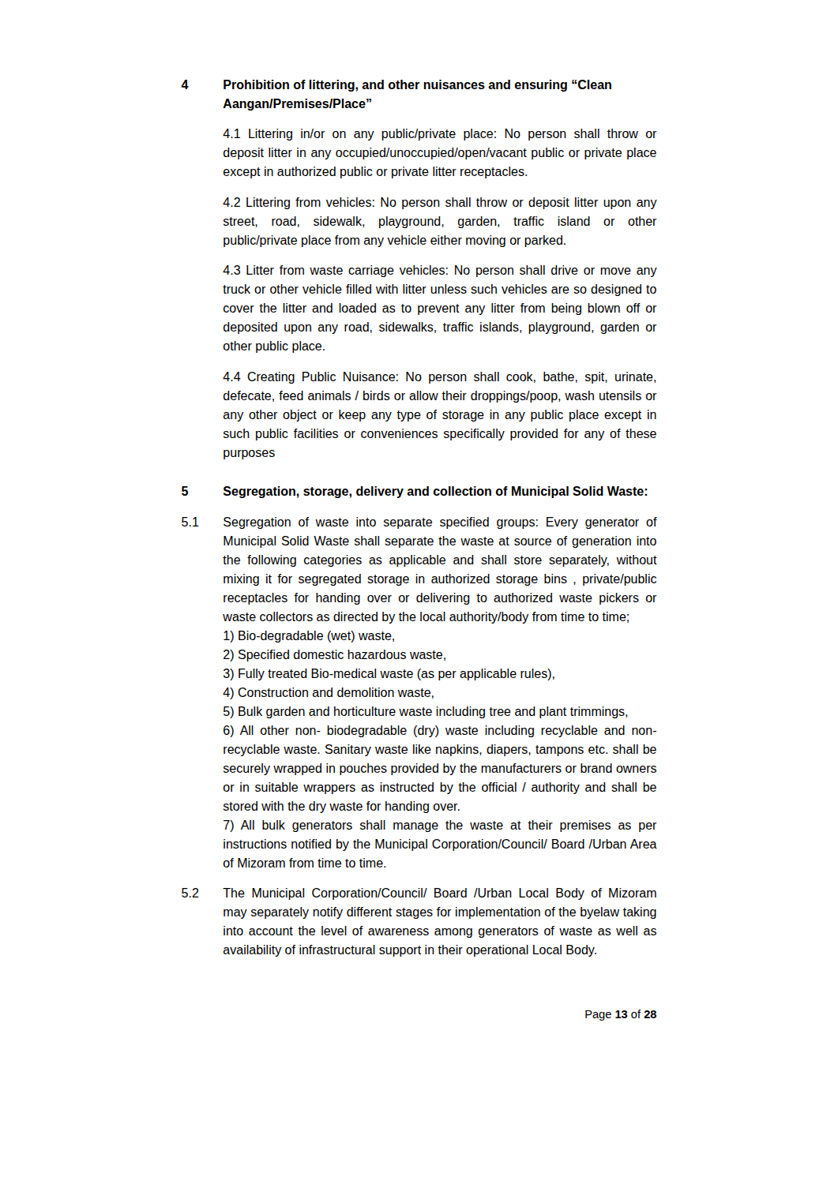4
Prohibition of littering, and other nuisances and ensuring “Clean Aangan/Premises/Place”
4.1 Littering in/or on any public/private place: No person shall throw or deposit litter in any occupied/unoccupied/open/vacant public or private place except in authorized public or private litter receptacles.
4.2 Littering from vehicles: No person shall throw or deposit litter upon any street, road, sidewalk, playground, garden, traffic island or other public/private place from any vehicle either moving or parked.
4.3 Litter from waste carriage vehicles: No person shall drive or move any truck or other vehicle filled with litter unless such vehicles are so designed to cover the litter and loaded as to prevent any litter from being blown off or deposited upon any road, sidewalks, traffic islands, playground, garden or other public place.
4.4 Creating Public Nuisance: No person shall cook, bathe, spit, urinate, defecate, feed animals / birds or allow their droppings/poop, wash utensils or any other object or keep any type of storage in any public place except in such public facilities or conveniences specifically provided for any of these purposes
5
Segregation, storage, delivery and collection of Municipal Solid Waste:
5.1
Segregation of waste into separate specified groups: Every generator of Municipal Solid Waste shall separate the waste at source of generation into the following categories as applicable and shall store separately, without mixing it for segregated storage in authorized storage bins , private/public receptacles for handing over or delivering to authorized waste pickers or waste collectors as directed by the local authority/body from time to time;
1) Bio-degradable (wet) waste,
2) Specified domestic hazardous waste,
3) Fully treated Bio-medical waste (as per applicable rules),
4) Construction and demolition waste,
5) Bulk garden and horticulture waste including tree and plant trimmings,
6) All other non- biodegradable (dry) waste including recyclable and non-recyclable waste. Sanitary waste like napkins, diapers, tampons etc. shall be securely wrapped in pouches provided by the manufacturers or brand owners or in suitable wrappers as instructed by the official / authority and shall be stored with the dry waste for handing over.
7) All bulk generators shall manage the waste at their premises as per instructions notified by the Municipal Corporation/Council/ Board /Urban Area of Mizoram from time to time.
5.2
The Municipal Corporation/Council/ Board /Urban Local Body of Mizoram may separately notify different stages for implementation of the byelaw taking into account the level of awareness among generators of waste as well as availability of infrastructural support in their operational Local Body.
Page 13 of 28